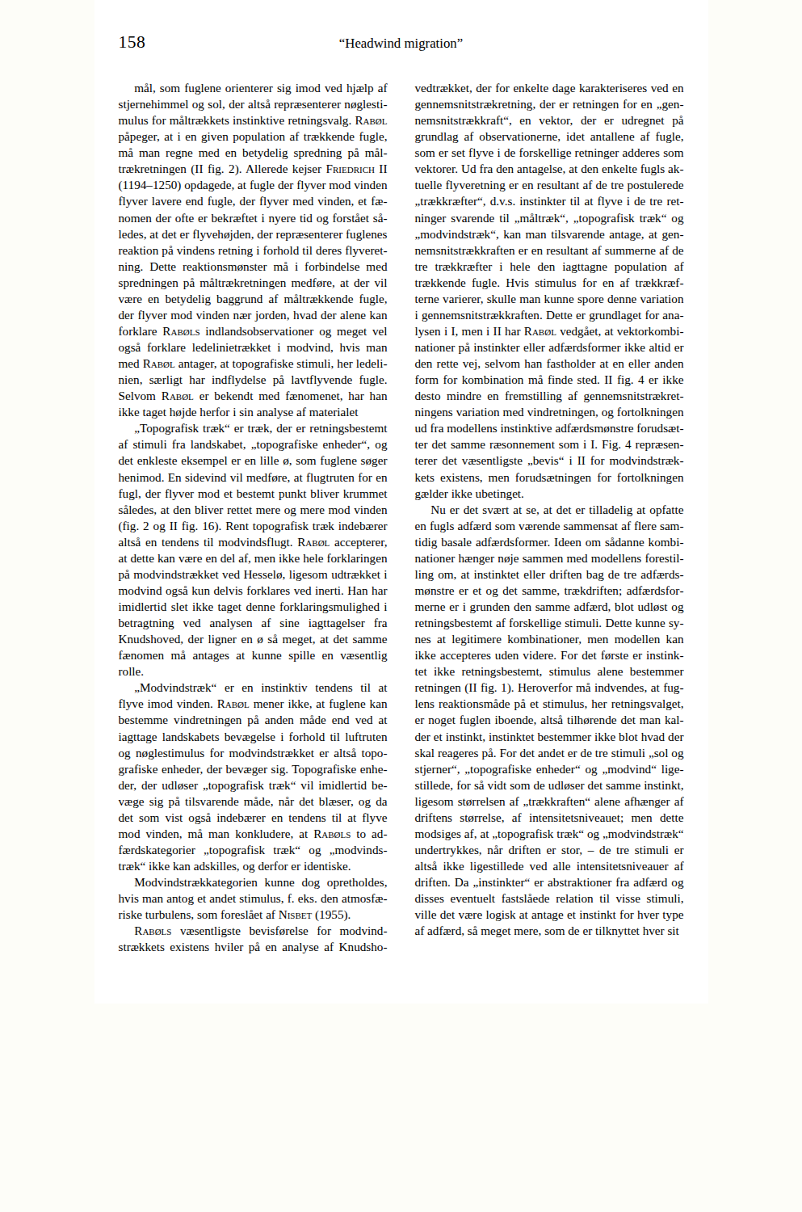158
“Headwind migration”
mål, som fuglene orienterer sig imod ved hjælp af stjernehimmel og sol, der altså repræsenterer nøglestimulus for måltrækkets instinktive retningsvalg. Rabøl påpeger, at i en given population af trækkende fugle, må man regne med en betydelig spredning på måltrækretningen (II fig. 2). Allerede kejser Friedrich II (1194–1250) opdagede, at fugle der flyver mod vinden flyver lavere end fugle, der flyver med vinden, et fænomen der ofte er bekræftet i nyere tid og forstået således, at det er flyvehøjden, der repræsenterer fuglenes reaktion på vindens retning i forhold til deres flyveretning. Dette reaktionsmønster må i forbindelse med spredningen på måltrækretningen medføre, at der vil være en betydelig baggrund af måltrækkende fugle, der flyver mod vinden nær jorden, hvad der alene kan forklare Rabøls indlandsobservationer og meget vel også forklare ledelinietrækket i modvind, hvis man med Rabøl antager, at topografiske stimuli, her ledelinien, særligt har indflydelse på lavtflyvende fugle. Selvom Rabøl er bekendt med fænomenet, har han ikke taget højde herfor i sin analyse af materialet
„Topografisk træk“ er træk, der er retningsbestemt af stimuli fra landskabet, „topografiske enheder“, og det enkleste eksempel er en lille ø, som fuglene søger henimod. En sidevind vil medføre, at flugtruten for en fugl, der flyver mod et bestemt punkt bliver krummet således, at den bliver rettet mere og mere mod vinden (fig. 2 og II fig. 16). Rent topografisk træk indebærer altså en tendens til modvindsflugt. Rabøl accepterer, at dette kan være en del af, men ikke hele forklaringen på modvindstrækket ved Hesselø, ligesom udtrækket i modvind også kun delvis forklares ved inerti. Han har imidlertid slet ikke taget denne forklaringsmulighed i betragtning ved analysen af sine iagttagelser fra Knudshoved, der ligner en ø så meget, at det samme fænomen må antages at kunne spille en væsentlig rolle.
„Modvindstræk“ er en instinktiv tendens til at flyve imod vinden. Rabøl mener ikke, at fuglene kan bestemme vindretningen på anden måde end ved at iagttage landskabets bevægelse i forhold til luftruten og nøglestimulus for modvindstrækket er altså topografiske enheder, der bevæger sig. Topografiske enheder, der udløser „topografisk træk“ vil imidlertid bevæge sig på tilsvarende måde, når det blæser, og da det som vist også indebærer en tendens til at flyve mod vinden, må man konkludere, at Rabøls to adfærdskategorier „topografisk træk“ og „modvindstræk“ ikke kan adskilles, og derfor er identiske.
Modvindstrækkategorien kunne dog opretholdes, hvis man antog et andet stimulus, f. eks. den atmosfæriske turbulens, som foreslået af Nisbet (1955).
Rabøls væsentligste bevisførelse for modvindstrækkets existens hviler på en analyse af Knudshovedtrækket, der for enkelte dage karakteriseres ved en gennemsnitstrækretning, der er retningen for en „gennemsnitstrækkraft“, en vektor, der er udregnet på grundlag af observationerne, idet antallene af fugle, som er set flyve i de forskellige retninger adderes som vektorer. Ud fra den antagelse, at den enkelte fugls aktuelle flyveretning er en resultant af de tre postulerede „trækkræfter“, d.v.s. instinkter til at flyve i de tre retninger svarende til „måltræk“, „topografisk træk“ og „modvindstræk“, kan man tilsvarende antage, at gennemsnitstrækkraften er en resultant af summerne af de tre trækkræfter i hele den iagttagne population af trækkende fugle. Hvis stimulus for en af trækkræfterne varierer, skulle man kunne spore denne variation i gennemsnitstrækkraften. Dette er grundlaget for analysen i I, men i II har Rabøl vedgået, at vektorkombinationer på instinkter eller adfærdsformer ikke altid er den rette vej, selvom han fastholder at en eller anden form for kombination må finde sted. II fig. 4 er ikke desto mindre en fremstilling af gennemsnitstrækretningens variation med vindretningen, og fortolkningen ud fra modellens instinktive adfærdsmønstre forudsætter det samme ræsonnement som i I. Fig. 4 repræsenterer det væsentligste „bevis“ i II for modvindstrækkets existens, men forudsætningen for fortolkningen gælder ikke ubetinget.
Nu er det svært at se, at det er tilladelig at opfatte en fugls adfærd som værende sammensat af flere samtidig basale adfærdsformer. Ideen om sådanne kombinationer hænger nøje sammen med modellens forestilling om, at instinktet eller driften bag de tre adfærdsmønstre er et og det samme, trækdriften; adfærdsformerne er i grunden den samme adfærd, blot udløst og retningsbestemt af forskellige stimuli. Dette kunne synes at legitimere kombinationer, men modellen kan ikke accepteres uden videre. For det første er instinktet ikke retningsbestemt, stimulus alene bestemmer retningen (II fig. 1). Heroverfor må indvendes, at fuglens reaktionsmåde på et stimulus, her retningsvalget, er noget fuglen iboende, altså tilhørende det man kalder et instinkt, instinktet bestemmer ikke blot hvad der skal reageres på. For det andet er de tre stimuli „sol og stjerner“, „topografiske enheder“ og „modvind“ ligestillede, for så vidt som de udløser det samme instinkt, ligesom størrelsen af „trækkraften“ alene afhænger af driftens størrelse, af intensitetsniveauet; men dette modsiges af, at „topografisk træk“ og „modvindstræk“ undertrykkes, når driften er stor, – de tre stimuli er altså ikke ligestillede ved alle intensitetsniveauer af driften. Da „instinkter“ er abstraktioner fra adfærd og disses eventuelt fastslåede relation til visse stimuli, ville det være logisk at antage et instinkt for hver type af adfærd, så meget mere, som de er tilknyttet hver sit